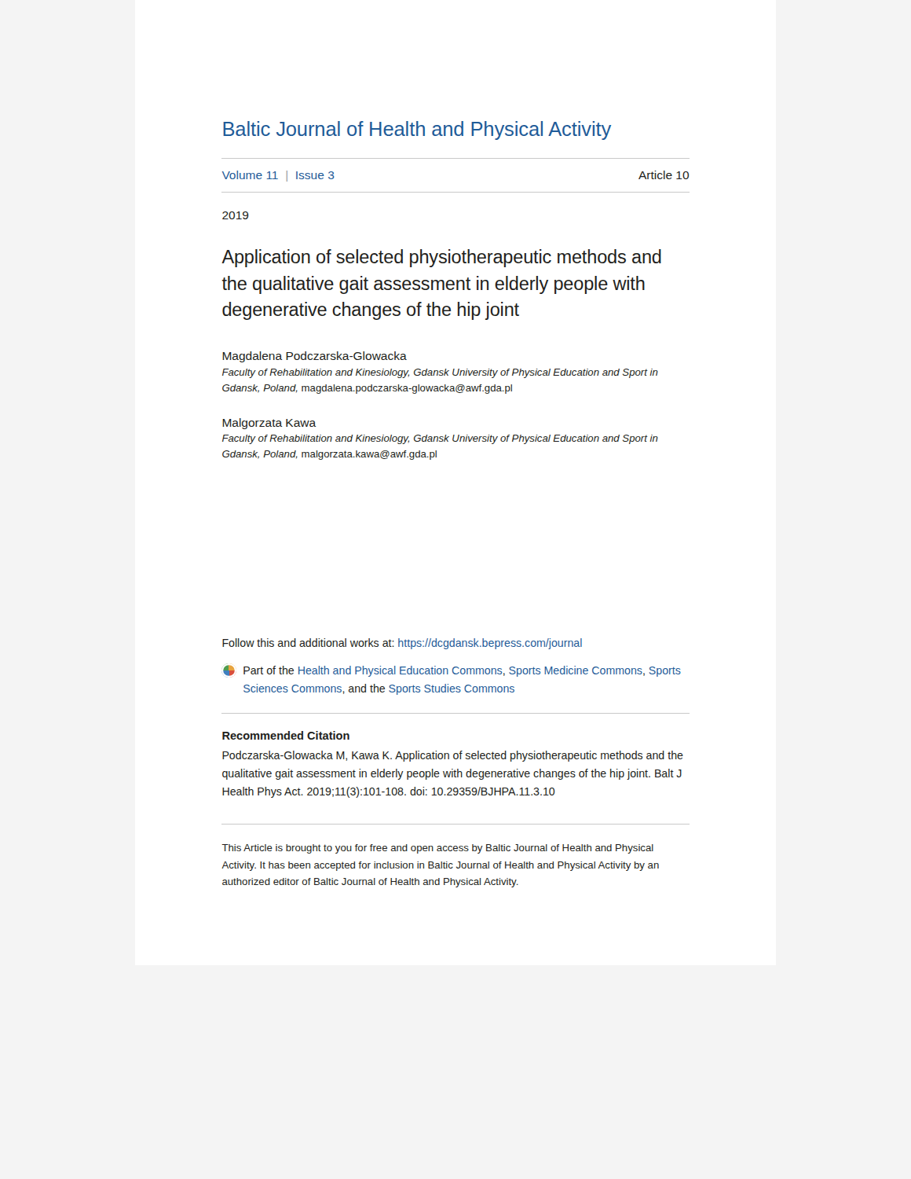Baltic Journal of Health and Physical Activity
Volume 11|Issue 3
Article 10
2019
Application of selected physiotherapeutic methods and the qualitative gait assessment in elderly people with degenerative changes of the hip joint
Magdalena Podczarska-Glowacka
Faculty of Rehabilitation and Kinesiology, Gdansk University of Physical Education and Sport in Gdansk, Poland, magdalena.podczarska-glowacka@awf.gda.pl
Malgorzata Kawa
Faculty of Rehabilitation and Kinesiology, Gdansk University of Physical Education and Sport in Gdansk, Poland, malgorzata.kawa@awf.gda.pl
Follow this and additional works at: https://dcgdansk.bepress.com/journal
Part of the Health and Physical Education Commons, Sports Medicine Commons, Sports Sciences Commons, and the Sports Studies Commons
Recommended Citation
Podczarska-Glowacka M, Kawa K. Application of selected physiotherapeutic methods and the qualitative gait assessment in elderly people with degenerative changes of the hip joint. Balt J Health Phys Act. 2019;11(3):101-108. doi: 10.29359/BJHPA.11.3.10
This Article is brought to you for free and open access by Baltic Journal of Health and Physical Activity. It has been accepted for inclusion in Baltic Journal of Health and Physical Activity by an authorized editor of Baltic Journal of Health and Physical Activity.